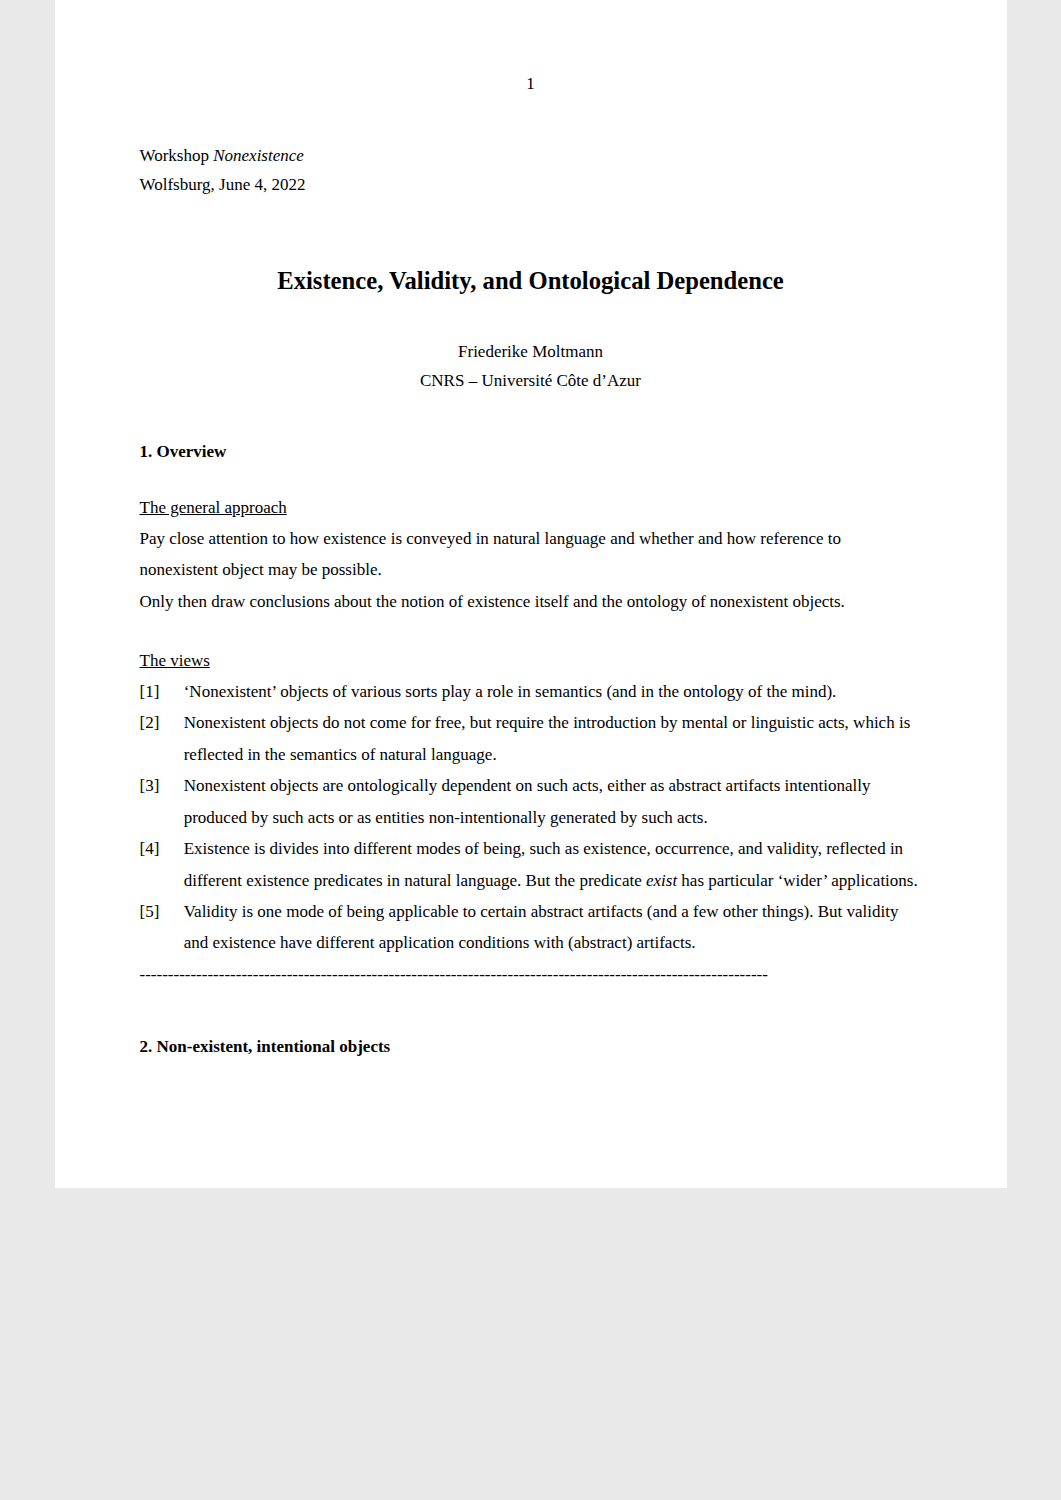1
Workshop Nonexistence
Wolfsburg, June 4, 2022
Existence, Validity, and Ontological Dependence
Friederike Moltmann
CNRS – Université Côte d’Azur
1. Overview
The general approach
Pay close attention to how existence is conveyed in natural language and whether and how reference to nonexistent object may be possible.
Only then draw conclusions about the notion of existence itself and the ontology of nonexistent objects.
The views
[1]‘Nonexistent’ objects of various sorts play a role in semantics (and in the ontology of the mind).
[2] Nonexistent objects do not come for free, but require the introduction by mental or linguistic acts, which is reflected in the semantics of natural language.
[3] Nonexistent objects are ontologically dependent on such acts, either as abstract artifacts intentionally produced by such acts or as entities non-intentionally generated by such acts.
[4] Existence is divides into different modes of being, such as existence, occurrence, and validity, reflected in different existence predicates in natural language. But the predicate exist has particular ‘wider’ applications.
[5] Validity is one mode of being applicable to certain abstract artifacts (and a few other things). But validity and existence have different application conditions with (abstract) artifacts.
---------------------------------------------------------------------------------------------------------------
2. Non-existent, intentional objects